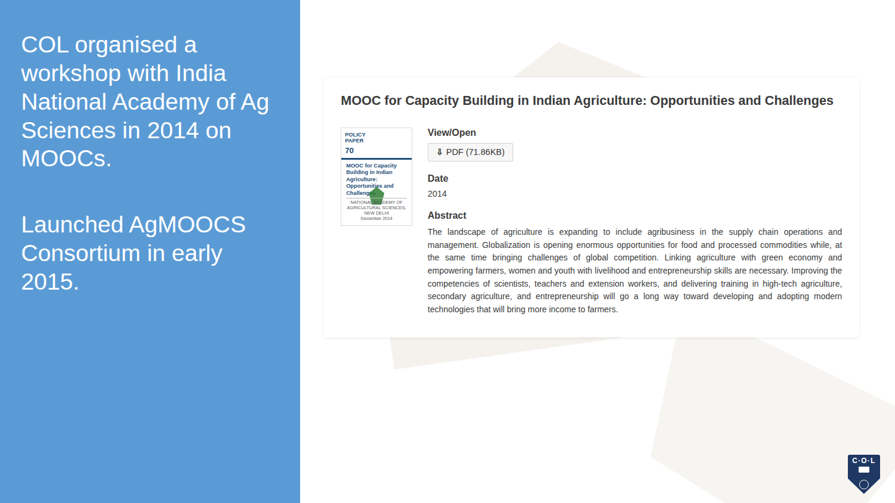COL organised a workshop with India National Academy of Ag Sciences in 2014 on MOOCs.
Launched AgMOOCS Consortium in early 2015.
MOOC for Capacity Building in Indian Agriculture: Opportunities and Challenges
POLICY
PAPER 70
MOOC for Capacity Building in Indian Agriculture: Opportunities and Challenges
NATIONAL ACADEMY OF AGRICULTURAL SCIENCES, NEW DELHI
December 2014
View/Open
⇩PDF (71.86KB)
Date
2014
Abstract
The landscape of agriculture is expanding to include agribusiness in the supply chain operations and management. Globalization is opening enormous opportunities for food and processed commodities while, at the same time bringing challenges of global competition. Linking agriculture with green economy and empowering farmers, women and youth with livelihood and entrepreneurship skills are necessary. Improving the competencies of scientists, teachers and extension workers, and delivering training in high-tech agriculture, secondary agriculture, and entrepreneurship will go a long way toward developing and adopting modern technologies that will bring more income to farmers.
C·O·L